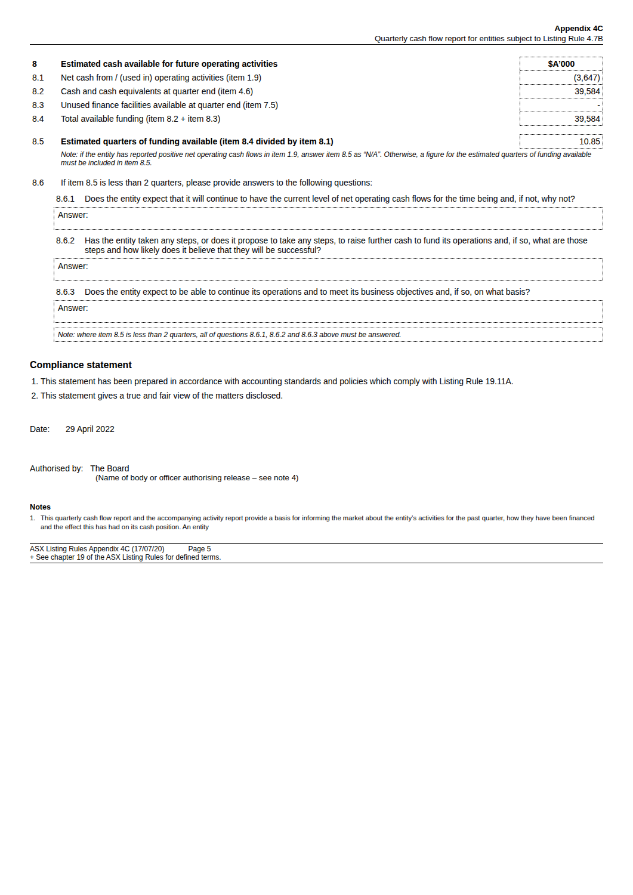Appendix 4C
Quarterly cash flow report for entities subject to Listing Rule 4.7B
| 8 | Estimated cash available for future operating activities | $A’000 |
| 8.1 | Net cash from / (used in) operating activities (item 1.9) | (3,647) |
| 8.2 | Cash and cash equivalents at quarter end (item 4.6) | 39,584 |
| 8.3 | Unused finance facilities available at quarter end (item 7.5) | - |
| 8.4 | Total available funding (item 8.2 + item 8.3) | 39,584 |
| 8.5 | Estimated quarters of funding available (item 8.4 divided by item 8.1) | 10.85 |
| | Note: if the entity has reported positive net operating cash flows in item 1.9, answer item 8.5 as “N/A”. Otherwise, a figure for the estimated quarters of funding available must be included in item 8.5. |
| 8.6 | If item 8.5 is less than 2 quarters, please provide answers to the following questions: |
| 8.6.1 | Does the entity expect that it will continue to have the current level of net operating cash flows for the time being and, if not, why not? |
Answer:
| 8.6.2 | Has the entity taken any steps, or does it propose to take any steps, to raise further cash to fund its operations and, if so, what are those steps and how likely does it believe that they will be successful? |
Answer:
| 8.6.3 | Does the entity expect to be able to continue its operations and to meet its business objectives and, if so, on what basis? |
Answer:
Note: where item 8.5 is less than 2 quarters, all of questions 8.6.1, 8.6.2 and 8.6.3 above must be answered.
Compliance statement
This statement has been prepared in accordance with accounting standards and policies which comply with Listing Rule 19.11A.
This statement gives a true and fair view of the matters disclosed.
Date: 29 April 2022
Authorised by: The Board
(Name of body or officer authorising release – see note 4)
Notes
1. This quarterly cash flow report and the accompanying activity report provide a basis for informing the market about the entity’s activities for the past quarter, how they have been financed and the effect this has had on its cash position. An entity
ASX Listing Rules Appendix 4C (17/07/20)
Page 5
+ See chapter 19 of the ASX Listing Rules for defined terms.